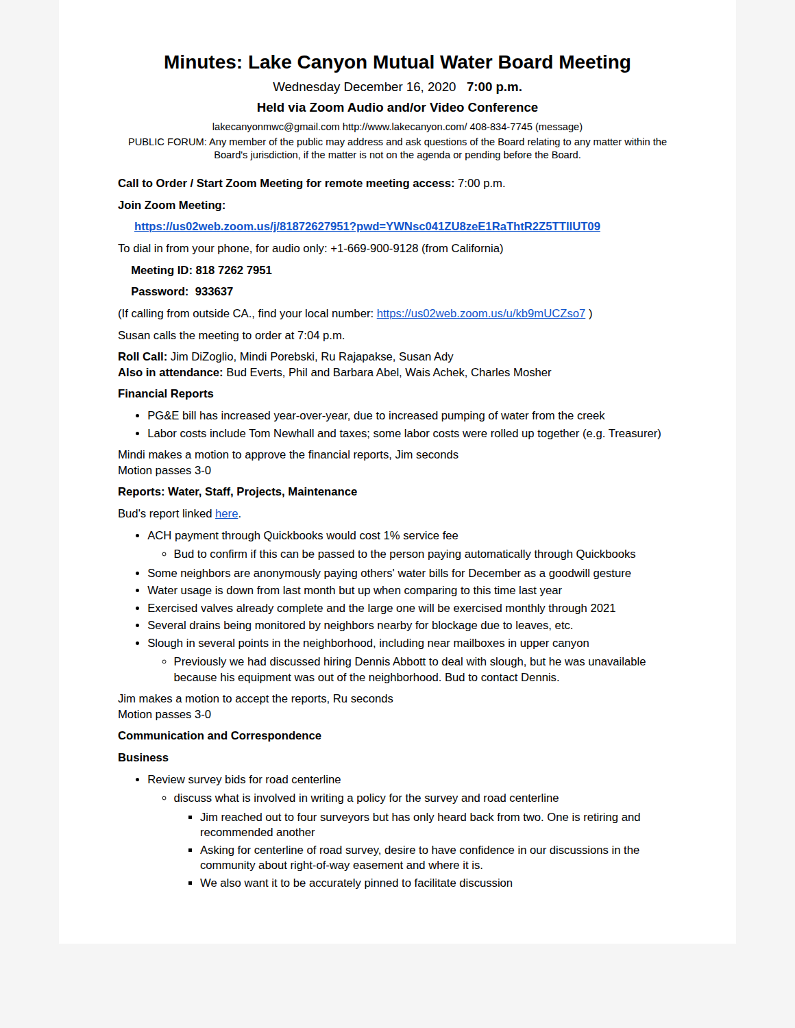Minutes: Lake Canyon Mutual Water Board Meeting
Wednesday December 16, 2020 7:00 p.m.
Held via Zoom Audio and/or Video Conference
lakecanyonmwc@gmail.com http://www.lakecanyon.com/ 408-834-7745 (message)
PUBLIC FORUM: Any member of the public may address and ask questions of the Board relating to any matter within the Board's jurisdiction, if the matter is not on the agenda or pending before the Board.
Call to Order / Start Zoom Meeting for remote meeting access: 7:00 p.m.
Join Zoom Meeting:
https://us02web.zoom.us/j/81872627951?pwd=YWNsc041ZU8zeE1RaThtR2Z5TTllUT09
To dial in from your phone, for audio only: +1-669-900-9128 (from California)
Meeting ID: 818 7262 7951
Password: 933637
(If calling from outside CA., find your local number: https://us02web.zoom.us/u/kb9mUCZso7 )
Susan calls the meeting to order at 7:04 p.m.
Roll Call: Jim DiZoglio, Mindi Porebski, Ru Rajapakse, Susan Ady
Also in attendance: Bud Everts, Phil and Barbara Abel, Wais Achek, Charles Mosher
Financial Reports
PG&E bill has increased year-over-year, due to increased pumping of water from the creek
Labor costs include Tom Newhall and taxes; some labor costs were rolled up together (e.g. Treasurer)
Mindi makes a motion to approve the financial reports, Jim seconds
Motion passes 3-0
Reports: Water, Staff, Projects, Maintenance
Bud's report linked here.
ACH payment through Quickbooks would cost 1% service fee
Bud to confirm if this can be passed to the person paying automatically through Quickbooks
Some neighbors are anonymously paying others' water bills for December as a goodwill gesture
Water usage is down from last month but up when comparing to this time last year
Exercised valves already complete and the large one will be exercised monthly through 2021
Several drains being monitored by neighbors nearby for blockage due to leaves, etc.
Slough in several points in the neighborhood, including near mailboxes in upper canyon
Previously we had discussed hiring Dennis Abbott to deal with slough, but he was unavailable because his equipment was out of the neighborhood. Bud to contact Dennis.
Jim makes a motion to accept the reports, Ru seconds
Motion passes 3-0
Communication and Correspondence
Business
Review survey bids for road centerline
discuss what is involved in writing a policy for the survey and road centerline
Jim reached out to four surveyors but has only heard back from two. One is retiring and recommended another
Asking for centerline of road survey, desire to have confidence in our discussions in the community about right-of-way easement and where it is.
We also want it to be accurately pinned to facilitate discussion